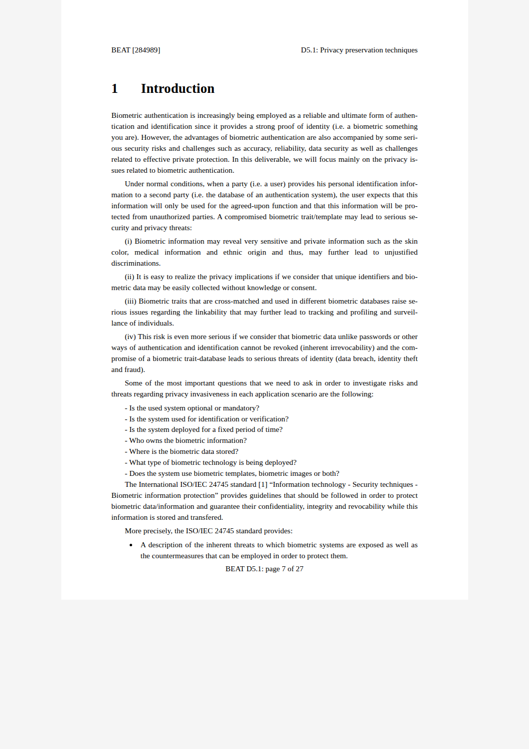BEAT [284989] D5.1: Privacy preservation techniques
1 Introduction
Biometric authentication is increasingly being employed as a reliable and ultimate form of authentication and identification since it provides a strong proof of identity (i.e. a biometric something you are). However, the advantages of biometric authentication are also accompanied by some serious security risks and challenges such as accuracy, reliability, data security as well as challenges related to effective private protection. In this deliverable, we will focus mainly on the privacy issues related to biometric authentication.
Under normal conditions, when a party (i.e. a user) provides his personal identification information to a second party (i.e. the database of an authentication system), the user expects that this information will only be used for the agreed-upon function and that this information will be protected from unauthorized parties. A compromised biometric trait/template may lead to serious security and privacy threats:
(i) Biometric information may reveal very sensitive and private information such as the skin color, medical information and ethnic origin and thus, may further lead to unjustified discriminations.
(ii) It is easy to realize the privacy implications if we consider that unique identifiers and biometric data may be easily collected without knowledge or consent.
(iii) Biometric traits that are cross-matched and used in different biometric databases raise serious issues regarding the linkability that may further lead to tracking and profiling and surveillance of individuals.
(iv) This risk is even more serious if we consider that biometric data unlike passwords or other ways of authentication and identification cannot be revoked (inherent irrevocability) and the compromise of a biometric trait-database leads to serious threats of identity (data breach, identity theft and fraud).
Some of the most important questions that we need to ask in order to investigate risks and threats regarding privacy invasiveness in each application scenario are the following:
- Is the used system optional or mandatory?
- Is the system used for identification or verification?
- Is the system deployed for a fixed period of time?
- Who owns the biometric information?
- Where is the biometric data stored?
- What type of biometric technology is being deployed?
- Does the system use biometric templates, biometric images or both?
The International ISO/IEC 24745 standard [1] “Information technology - Security techniques - Biometric information protection” provides guidelines that should be followed in order to protect biometric data/information and guarantee their confidentiality, integrity and revocability while this information is stored and transfered.
More precisely, the ISO/IEC 24745 standard provides:
A description of the inherent threats to which biometric systems are exposed as well as the countermeasures that can be employed in order to protect them.
BEAT D5.1: page 7 of 27